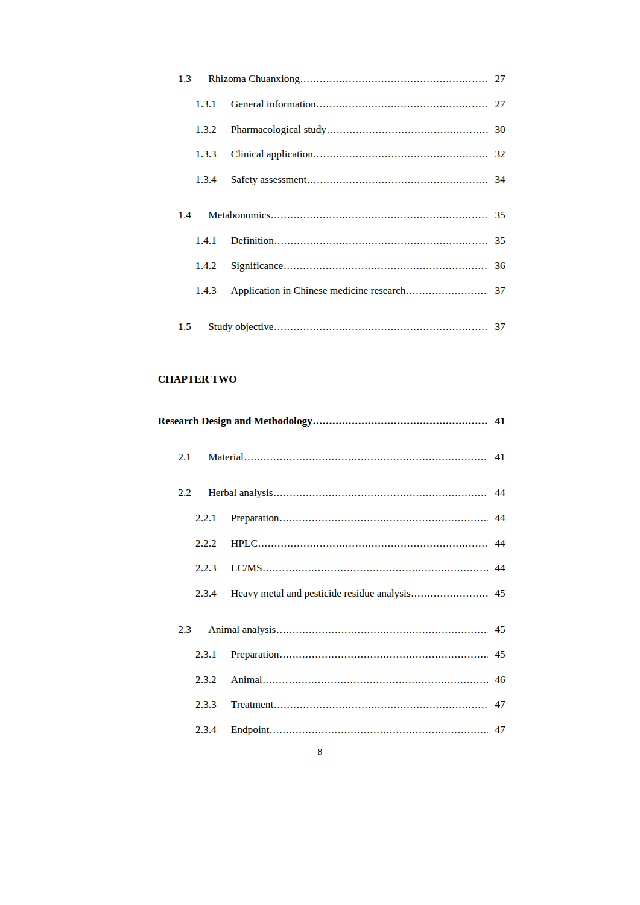1.3 Rhizoma Chuanxiong......................................................................................... 27
1.3.1 General information....................................................................................... 27
1.3.2 Pharmacological study.................................................................................. 30
1.3.3 Clinical application....................................................................................... 32
1.3.4 Safety assessment......................................................................................... 34
1.4 Metabonomics..................................................................................................... 35
1.4.1 Definition..................................................................................................... 35
1.4.2 Significance................................................................................................... 36
1.4.3 Application in Chinese medicine research................................................... 37
1.5 Study objective................................................................................................... 37
CHAPTER TWO
Research Design and Methodology........................................................................ 41
2.1 Material.............................................................................................................. 41
2.2 Herbal analysis................................................................................................... 44
2.2.1 Preparation.................................................................................................... 44
2.2.2 HPLC........................................................................................................... 44
2.2.3 LC/MS.......................................................................................................... 44
2.3.4 Heavy metal and pesticide residue analysis................................................ 45
2.3 Animal analysis.................................................................................................. 45
2.3.1 Preparation.................................................................................................... 45
2.3.2 Animal......................................................................................................... 46
2.3.3 Treatment...................................................................................................... 47
2.3.4 Endpoint........................................................................................................ 47
8